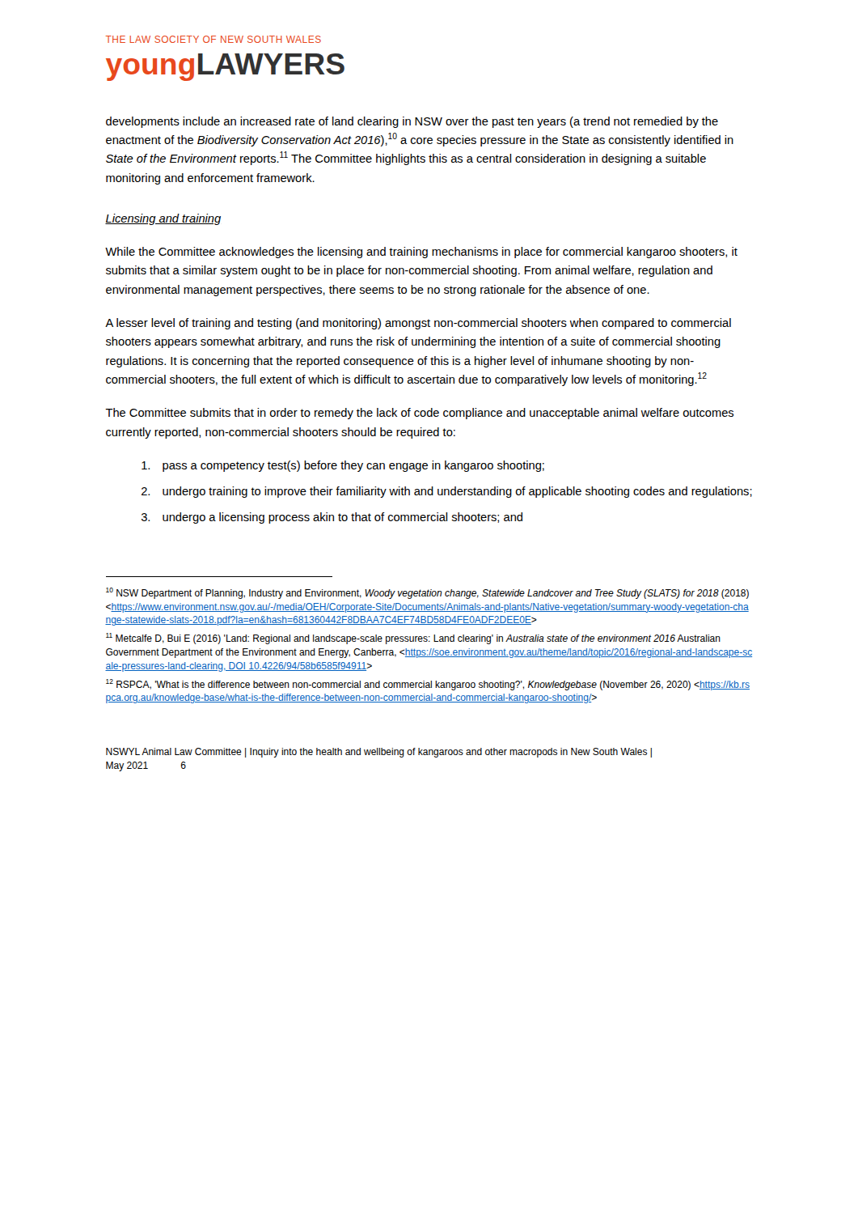THE LAW SOCIETY OF NEW SOUTH WALES
young LAWYERS
developments include an increased rate of land clearing in NSW over the past ten years (a trend not remedied by the enactment of the Biodiversity Conservation Act 2016),10 a core species pressure in the State as consistently identified in State of the Environment reports.11 The Committee highlights this as a central consideration in designing a suitable monitoring and enforcement framework.
Licensing and training
While the Committee acknowledges the licensing and training mechanisms in place for commercial kangaroo shooters, it submits that a similar system ought to be in place for non-commercial shooting. From animal welfare, regulation and environmental management perspectives, there seems to be no strong rationale for the absence of one.
A lesser level of training and testing (and monitoring) amongst non-commercial shooters when compared to commercial shooters appears somewhat arbitrary, and runs the risk of undermining the intention of a suite of commercial shooting regulations. It is concerning that the reported consequence of this is a higher level of inhumane shooting by non-commercial shooters, the full extent of which is difficult to ascertain due to comparatively low levels of monitoring.12
The Committee submits that in order to remedy the lack of code compliance and unacceptable animal welfare outcomes currently reported, non-commercial shooters should be required to:
pass a competency test(s) before they can engage in kangaroo shooting;
undergo training to improve their familiarity with and understanding of applicable shooting codes and regulations;
undergo a licensing process akin to that of commercial shooters; and
10 NSW Department of Planning, Industry and Environment, Woody vegetation change, Statewide Landcover and Tree Study (SLATS) for 2018 (2018) <https://www.environment.nsw.gov.au/-/media/OEH/Corporate-Site/Documents/Animals-and-plants/Native-vegetation/summary-woody-vegetation-change-statewide-slats-2018.pdf?la=en&hash=681360442F8DBAA7C4EF74BD58D4FE0ADF2DEE0E>
11 Metcalfe D, Bui E (2016) 'Land: Regional and landscape-scale pressures: Land clearing' in Australia state of the environment 2016 Australian Government Department of the Environment and Energy, Canberra, <https://soe.environment.gov.au/theme/land/topic/2016/regional-and-landscape-scale-pressures-land-clearing, DOI 10.4226/94/58b6585f94911>
12 RSPCA, 'What is the difference between non-commercial and commercial kangaroo shooting?', Knowledgebase (November 26, 2020) <https://kb.rspca.org.au/knowledge-base/what-is-the-difference-between-non-commercial-and-commercial-kangaroo-shooting/>
NSWYL Animal Law Committee | Inquiry into the health and wellbeing of kangaroos and other macropods in New South Wales |
May 2021 6